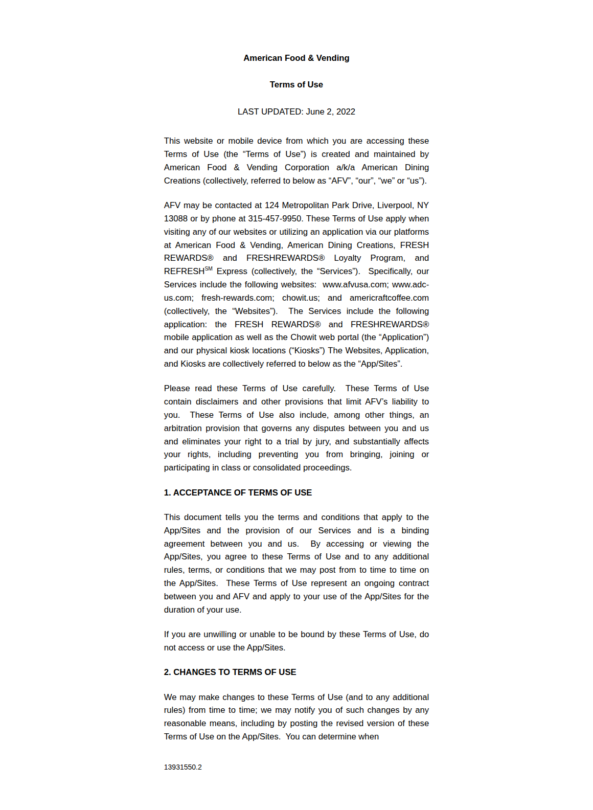American Food & Vending
Terms of Use
LAST UPDATED: June 2, 2022
This website or mobile device from which you are accessing these Terms of Use (the “Terms of Use”) is created and maintained by American Food & Vending Corporation a/k/a American Dining Creations (collectively, referred to below as “AFV”, “our”, “we” or “us”).
AFV may be contacted at 124 Metropolitan Park Drive, Liverpool, NY 13088 or by phone at 315-457-9950. These Terms of Use apply when visiting any of our websites or utilizing an application via our platforms at American Food & Vending, American Dining Creations, FRESH REWARDS® and FRESHREWARDS® Loyalty Program, and REFRESHSM Express (collectively, the “Services”). Specifically, our Services include the following websites: www.afvusa.com; www.adc-us.com; fresh-rewards.com; chowit.us; and americraftcoffee.com (collectively, the “Websites”). The Services include the following application: the FRESH REWARDS® and FRESHREWARDS® mobile application as well as the Chowit web portal (the “Application”) and our physical kiosk locations (“Kiosks”) The Websites, Application, and Kiosks are collectively referred to below as the “App/Sites”.
Please read these Terms of Use carefully. These Terms of Use contain disclaimers and other provisions that limit AFV’s liability to you. These Terms of Use also include, among other things, an arbitration provision that governs any disputes between you and us and eliminates your right to a trial by jury, and substantially affects your rights, including preventing you from bringing, joining or participating in class or consolidated proceedings.
1. ACCEPTANCE OF TERMS OF USE
This document tells you the terms and conditions that apply to the App/Sites and the provision of our Services and is a binding agreement between you and us. By accessing or viewing the App/Sites, you agree to these Terms of Use and to any additional rules, terms, or conditions that we may post from to time to time on the App/Sites. These Terms of Use represent an ongoing contract between you and AFV and apply to your use of the App/Sites for the duration of your use.
If you are unwilling or unable to be bound by these Terms of Use, do not access or use the App/Sites.
2. CHANGES TO TERMS OF USE
We may make changes to these Terms of Use (and to any additional rules) from time to time; we may notify you of such changes by any reasonable means, including by posting the revised version of these Terms of Use on the App/Sites. You can determine when
13931550.2